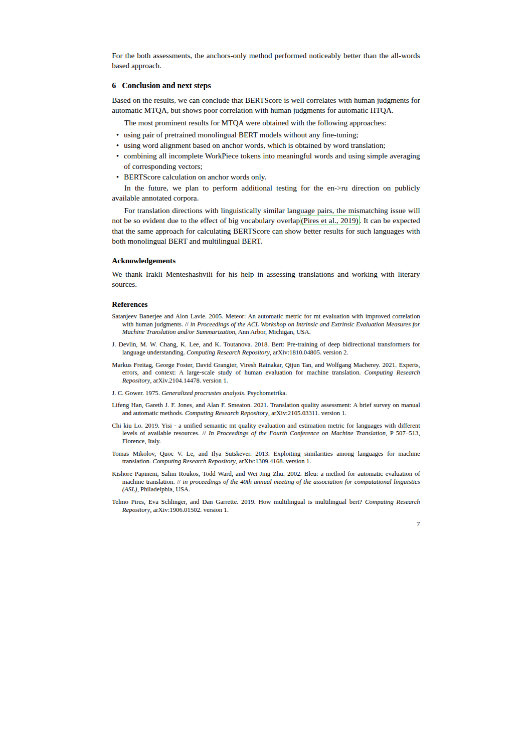For the both assessments, the anchors-only method performed noticeably better than the all-words based approach.
6 Conclusion and next steps
Based on the results, we can conclude that BERTScore is well correlates with human judgments for automatic MTQA, but shows poor correlation with human judgments for automatic HTQA.
The most prominent results for MTQA were obtained with the following approaches:
using pair of pretrained monolingual BERT models without any fine-tuning;
using word alignment based on anchor words, which is obtained by word translation;
combining all incomplete WorkPiece tokens into meaningful words and using simple averaging of corresponding vectors;
BERTScore calculation on anchor words only.
In the future, we plan to perform additional testing for the en->ru direction on publicly available annotated corpora.
For translation directions with linguistically similar language pairs, the mismatching issue will not be so evident due to the effect of big vocabulary overlap(Pires et al., 2019). It can be expected that the same approach for calculating BERTScore can show better results for such languages with both monolingual BERT and multilingual BERT.
Acknowledgements
We thank Irakli Menteshashvili for his help in assessing translations and working with literary sources.
References
Satanjeev Banerjee and Alon Lavie. 2005. Meteor: An automatic metric for mt evaluation with improved correlation with human judgments. // in Proceedings of the ACL Workshop on Intrinsic and Extrinsic Evaluation Measures for Machine Translation and/or Summarization, Ann Arbor, Michigan, USA.
J. Devlin, M. W. Chang, K. Lee, and K. Toutanova. 2018. Bert: Pre-training of deep bidirectional transformers for language understanding. Computing Research Repository, arXiv:1810.04805. version 2.
Markus Freitag, George Foster, David Grangier, Viresh Ratnakar, Qijun Tan, and Wolfgang Macherey. 2021. Experts, errors, and context: A large-scale study of human evaluation for machine translation. Computing Research Repository, arXiv.2104.14478. version 1.
J. C. Gower. 1975. Generalized procrustes analysis. Psychometrika.
Lifeng Han, Gareth J. F. Jones, and Alan F. Smeaton. 2021. Translation quality assessment: A brief survey on manual and automatic methods. Computing Research Repository, arXiv:2105.03311. version 1.
Chi kiu Lo. 2019. Yisi - a unified semantic mt quality evaluation and estimation metric for languages with different levels of available resources. // In Proceedings of the Fourth Conference on Machine Translation, P 507–513, Florence, Italy.
Tomas Mikolov, Quoc V. Le, and Ilya Sutskever. 2013. Exploiting similarities among languages for machine translation. Computing Research Repository, arXiv:1309.4168. version 1.
Kishore Papineni, Salim Roukos, Todd Ward, and Wei-Jing Zhu. 2002. Bleu: a method for automatic evaluation of machine translation. // in proceedings of the 40th annual meeting of the association for computational linguistics (ASL), Philadelphia, USA.
Telmo Pires, Eva Schlinger, and Dan Garrette. 2019. How multilingual is multilingual bert? Computing Research Repository, arXiv:1906.01502. version 1.
7